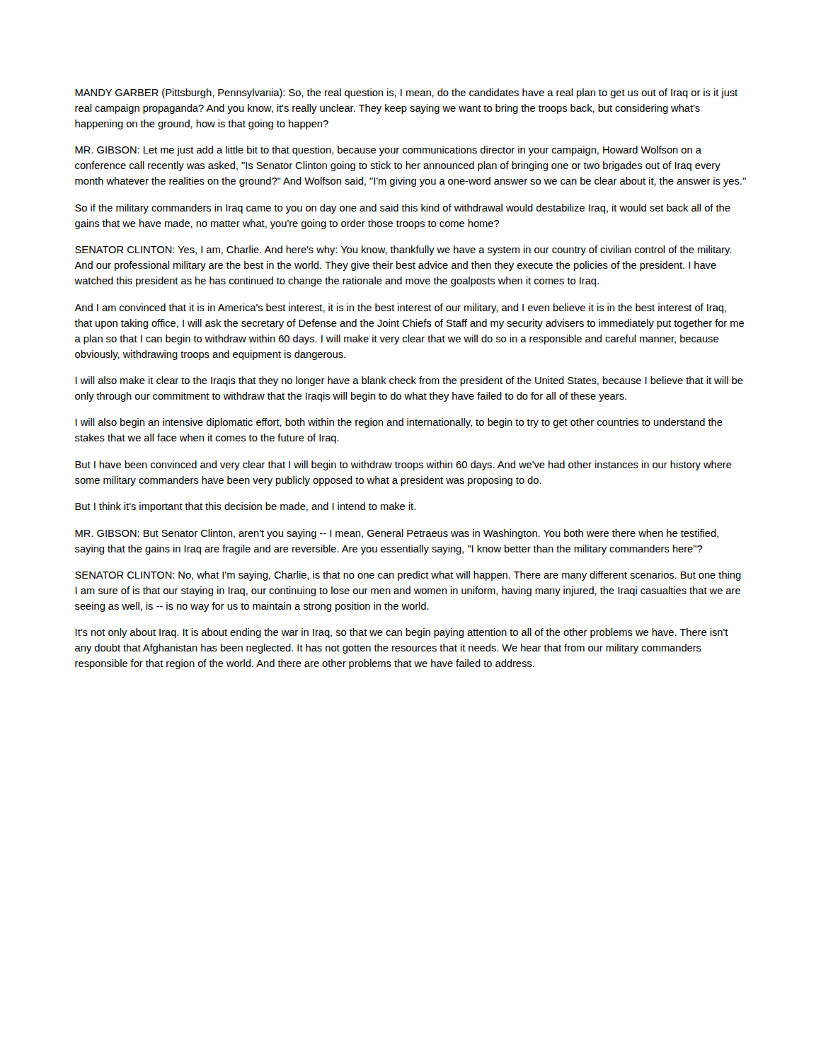MANDY GARBER (Pittsburgh, Pennsylvania): So, the real question is, I mean, do the candidates have a real plan to get us out of Iraq or is it just real campaign propaganda? And you know, it's really unclear. They keep saying we want to bring the troops back, but considering what's happening on the ground, how is that going to happen?
MR. GIBSON: Let me just add a little bit to that question, because your communications director in your campaign, Howard Wolfson on a conference call recently was asked, "Is Senator Clinton going to stick to her announced plan of bringing one or two brigades out of Iraq every month whatever the realities on the ground?" And Wolfson said, "I'm giving you a one-word answer so we can be clear about it, the answer is yes."
So if the military commanders in Iraq came to you on day one and said this kind of withdrawal would destabilize Iraq, it would set back all of the gains that we have made, no matter what, you're going to order those troops to come home?
SENATOR CLINTON: Yes, I am, Charlie. And here's why: You know, thankfully we have a system in our country of civilian control of the military. And our professional military are the best in the world. They give their best advice and then they execute the policies of the president. I have watched this president as he has continued to change the rationale and move the goalposts when it comes to Iraq.
And I am convinced that it is in America's best interest, it is in the best interest of our military, and I even believe it is in the best interest of Iraq, that upon taking office, I will ask the secretary of Defense and the Joint Chiefs of Staff and my security advisers to immediately put together for me a plan so that I can begin to withdraw within 60 days. I will make it very clear that we will do so in a responsible and careful manner, because obviously, withdrawing troops and equipment is dangerous.
I will also make it clear to the Iraqis that they no longer have a blank check from the president of the United States, because I believe that it will be only through our commitment to withdraw that the Iraqis will begin to do what they have failed to do for all of these years.
I will also begin an intensive diplomatic effort, both within the region and internationally, to begin to try to get other countries to understand the stakes that we all face when it comes to the future of Iraq.
But I have been convinced and very clear that I will begin to withdraw troops within 60 days. And we've had other instances in our history where some military commanders have been very publicly opposed to what a president was proposing to do.
But I think it's important that this decision be made, and I intend to make it.
MR. GIBSON: But Senator Clinton, aren't you saying -- I mean, General Petraeus was in Washington. You both were there when he testified, saying that the gains in Iraq are fragile and are reversible. Are you essentially saying, "I know better than the military commanders here"?
SENATOR CLINTON: No, what I'm saying, Charlie, is that no one can predict what will happen. There are many different scenarios. But one thing I am sure of is that our staying in Iraq, our continuing to lose our men and women in uniform, having many injured, the Iraqi casualties that we are seeing as well, is -- is no way for us to maintain a strong position in the world.
It's not only about Iraq. It is about ending the war in Iraq, so that we can begin paying attention to all of the other problems we have. There isn't any doubt that Afghanistan has been neglected. It has not gotten the resources that it needs. We hear that from our military commanders responsible for that region of the world. And there are other problems that we have failed to address.